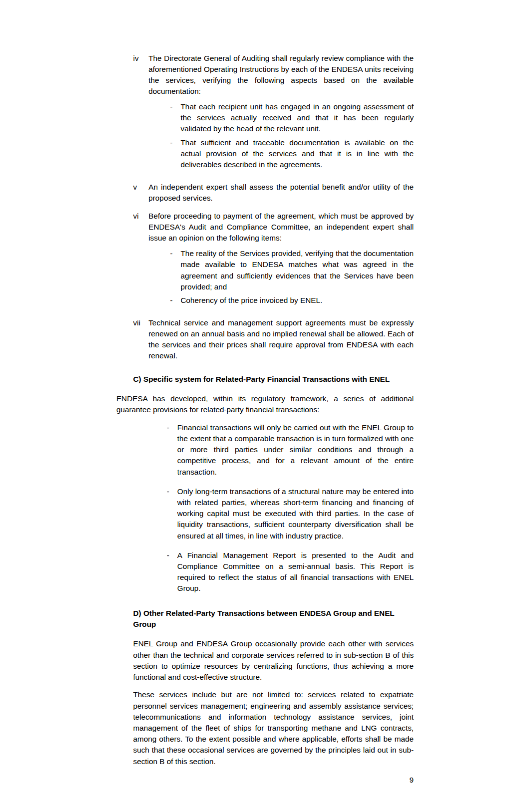iv
The Directorate General of Auditing shall regularly review compliance with the aforementioned Operating Instructions by each of the ENDESA units receiving the services, verifying the following aspects based on the available documentation:
-
That each recipient unit has engaged in an ongoing assessment of the services actually received and that it has been regularly validated by the head of the relevant unit.
-
That sufficient and traceable documentation is available on the actual provision of the services and that it is in line with the deliverables described in the agreements.
v
An independent expert shall assess the potential benefit and/or utility of the proposed services.
vi
Before proceeding to payment of the agreement, which must be approved by ENDESA's Audit and Compliance Committee, an independent expert shall issue an opinion on the following items:
-
The reality of the Services provided, verifying that the documentation made available to ENDESA matches what was agreed in the agreement and sufficiently evidences that the Services have been provided; and
-
Coherency of the price invoiced by ENEL.
vii
Technical service and management support agreements must be expressly renewed on an annual basis and no implied renewal shall be allowed. Each of the services and their prices shall require approval from ENDESA with each renewal.
C) Specific system for Related-Party Financial Transactions with ENEL
ENDESA has developed, within its regulatory framework, a series of additional guarantee provisions for related-party financial transactions:
-
Financial transactions will only be carried out with the ENEL Group to the extent that a comparable transaction is in turn formalized with one or more third parties under similar conditions and through a competitive process, and for a relevant amount of the entire transaction.
-
Only long-term transactions of a structural nature may be entered into with related parties, whereas short-term financing and financing of working capital must be executed with third parties. In the case of liquidity transactions, sufficient counterparty diversification shall be ensured at all times, in line with industry practice.
-
A Financial Management Report is presented to the Audit and Compliance Committee on a semi-annual basis. This Report is required to reflect the status of all financial transactions with ENEL Group.
D) Other Related-Party Transactions between ENDESA Group and ENEL Group
ENEL Group and ENDESA Group occasionally provide each other with services other than the technical and corporate services referred to in sub-section B of this section to optimize resources by centralizing functions, thus achieving a more functional and cost-effective structure.
These services include but are not limited to: services related to expatriate personnel services management; engineering and assembly assistance services; telecommunications and information technology assistance services, joint management of the fleet of ships for transporting methane and LNG contracts, among others. To the extent possible and where applicable, efforts shall be made such that these occasional services are governed by the principles laid out in sub-section B of this section.
9